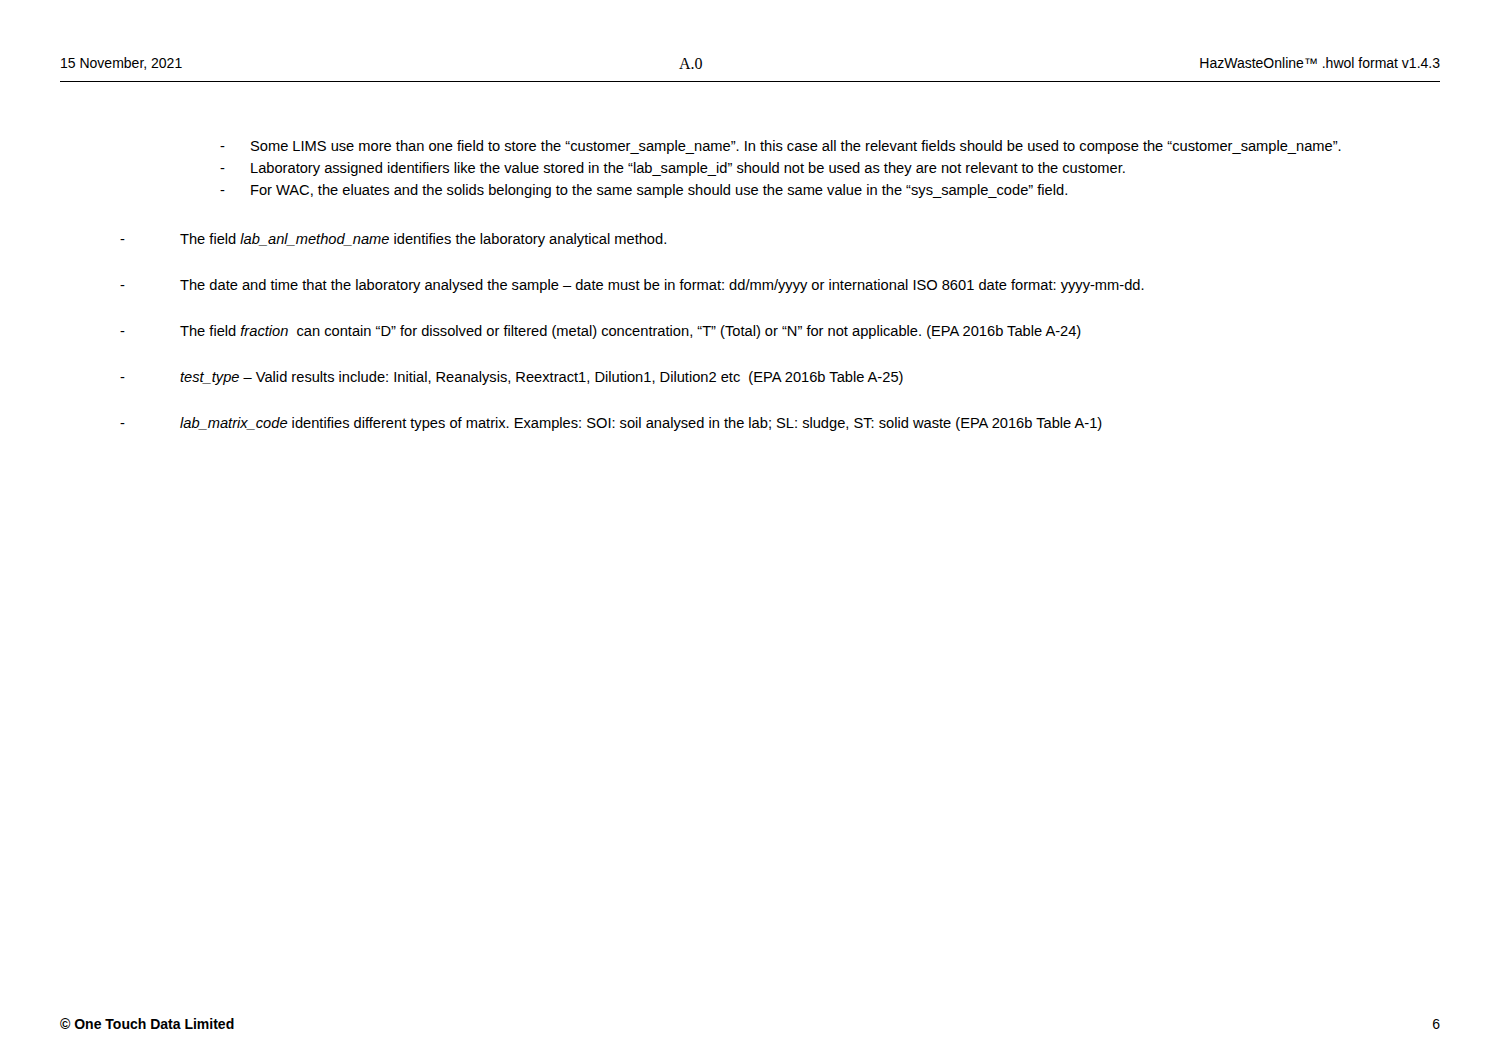15 November, 2021
A.0
HazWasteOnline™ .hwol format v1.4.3
Some LIMS use more than one field to store the “customer_sample_name”. In this case all the relevant fields should be used to compose the “customer_sample_name”.
Laboratory assigned identifiers like the value stored in the “lab_sample_id” should not be used as they are not relevant to the customer.
For WAC, the eluates and the solids belonging to the same sample should use the same value in the “sys_sample_code” field.
The field lab_anl_method_name identifies the laboratory analytical method.
The date and time that the laboratory analysed the sample – date must be in format: dd/mm/yyyy or international ISO 8601 date format: yyyy-mm-dd.
The field fraction can contain “D” for dissolved or filtered (metal) concentration, “T” (Total) or “N” for not applicable. (EPA 2016b Table A-24)
test_type – Valid results include: Initial, Reanalysis, Reextract1, Dilution1, Dilution2 etc (EPA 2016b Table A-25)
lab_matrix_code identifies different types of matrix. Examples: SOI: soil analysed in the lab; SL: sludge, ST: solid waste (EPA 2016b Table A-1)
© One Touch Data Limited
6